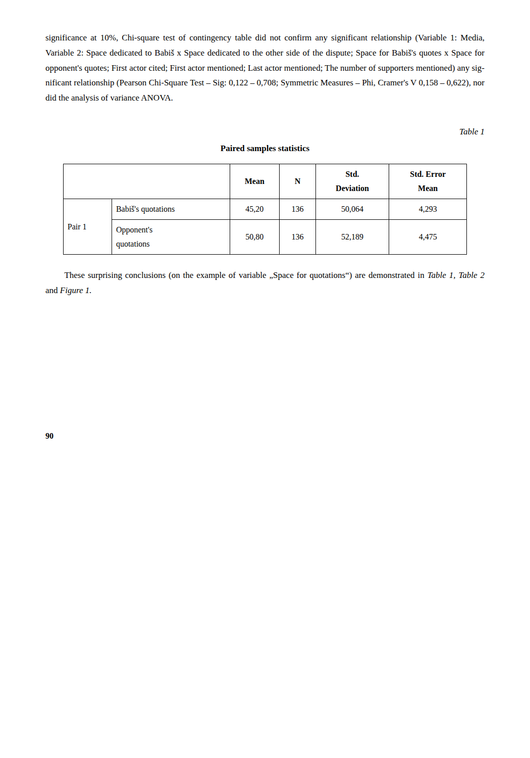significance at 10%, Chi-square test of contingency table did not confirm any significant relationship (Variable 1: Media, Variable 2: Space dedicated to Babiš x Space dedicated to the other side of the dispute; Space for Babiš's quotes x Space for opponent's quotes; First actor cited; First actor mentioned; Last actor mentioned; The number of supporters mentioned) any significant relationship (Pearson Chi-Square Test – Sig: 0,122 – 0,708; Symmetric Measures – Phi, Cramer's V 0,158 – 0,622), nor did the analysis of variance ANOVA.
Table 1
Paired samples statistics
| | Mean | N | Std. Deviation | Std. Error Mean |
| --- | --- | --- | --- | --- |
| Pair 1 | Babiš's quotations | 45,20 | 136 | 50,064 | 4,293 |
| Opponent's quotations | 50,80 | 136 | 52,189 | 4,475 |
These surprising conclusions (on the example of variable „Space for quotations“) are demonstrated in Table 1, Table 2 and Figure 1.
90